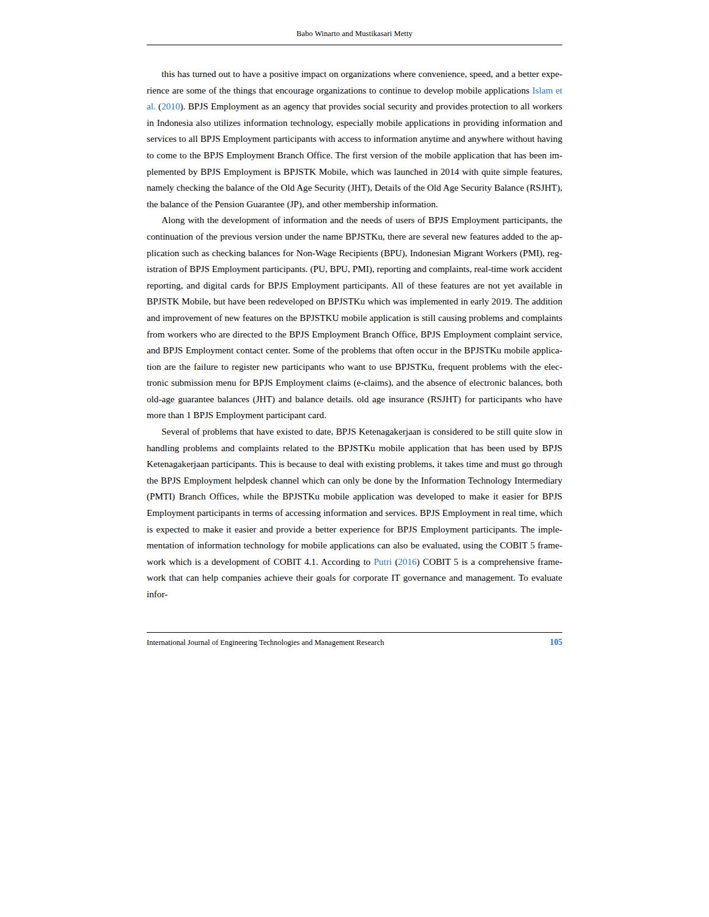Babo Winarto and Mustikasari Metty
this has turned out to have a positive impact on organizations where convenience, speed, and a better experience are some of the things that encourage organizations to continue to develop mobile applications Islam et al. (2010). BPJS Employment as an agency that provides social security and provides protection to all workers in Indonesia also utilizes information technology, especially mobile applications in providing information and services to all BPJS Employment participants with access to information anytime and anywhere without having to come to the BPJS Employment Branch Office. The first version of the mobile application that has been implemented by BPJS Employment is BPJSTK Mobile, which was launched in 2014 with quite simple features, namely checking the balance of the Old Age Security (JHT), Details of the Old Age Security Balance (RSJHT), the balance of the Pension Guarantee (JP), and other membership information.
Along with the development of information and the needs of users of BPJS Employment participants, the continuation of the previous version under the name BPJSTKu, there are several new features added to the application such as checking balances for Non-Wage Recipients (BPU), Indonesian Migrant Workers (PMI), registration of BPJS Employment participants. (PU, BPU, PMI), reporting and complaints, real-time work accident reporting, and digital cards for BPJS Employment participants. All of these features are not yet available in BPJSTK Mobile, but have been redeveloped on BPJSTKu which was implemented in early 2019. The addition and improvement of new features on the BPJSTKU mobile application is still causing problems and complaints from workers who are directed to the BPJS Employment Branch Office, BPJS Employment complaint service, and BPJS Employment contact center. Some of the problems that often occur in the BPJSTKu mobile application are the failure to register new participants who want to use BPJSTKu, frequent problems with the electronic submission menu for BPJS Employment claims (e-claims), and the absence of electronic balances, both old-age guarantee balances (JHT) and balance details. old age insurance (RSJHT) for participants who have more than 1 BPJS Employment participant card.
Several of problems that have existed to date, BPJS Ketenagakerjaan is considered to be still quite slow in handling problems and complaints related to the BPJSTKu mobile application that has been used by BPJS Ketenagakerjaan participants. This is because to deal with existing problems, it takes time and must go through the BPJS Employment helpdesk channel which can only be done by the Information Technology Intermediary (PMTI) Branch Offices, while the BPJSTKu mobile application was developed to make it easier for BPJS Employment participants in terms of accessing information and services. BPJS Employment in real time, which is expected to make it easier and provide a better experience for BPJS Employment participants. The implementation of information technology for mobile applications can also be evaluated, using the COBIT 5 framework which is a development of COBIT 4.1. According to Putri (2016) COBIT 5 is a comprehensive framework that can help companies achieve their goals for corporate IT governance and management. To evaluate infor-
International Journal of Engineering Technologies and Management Research 105